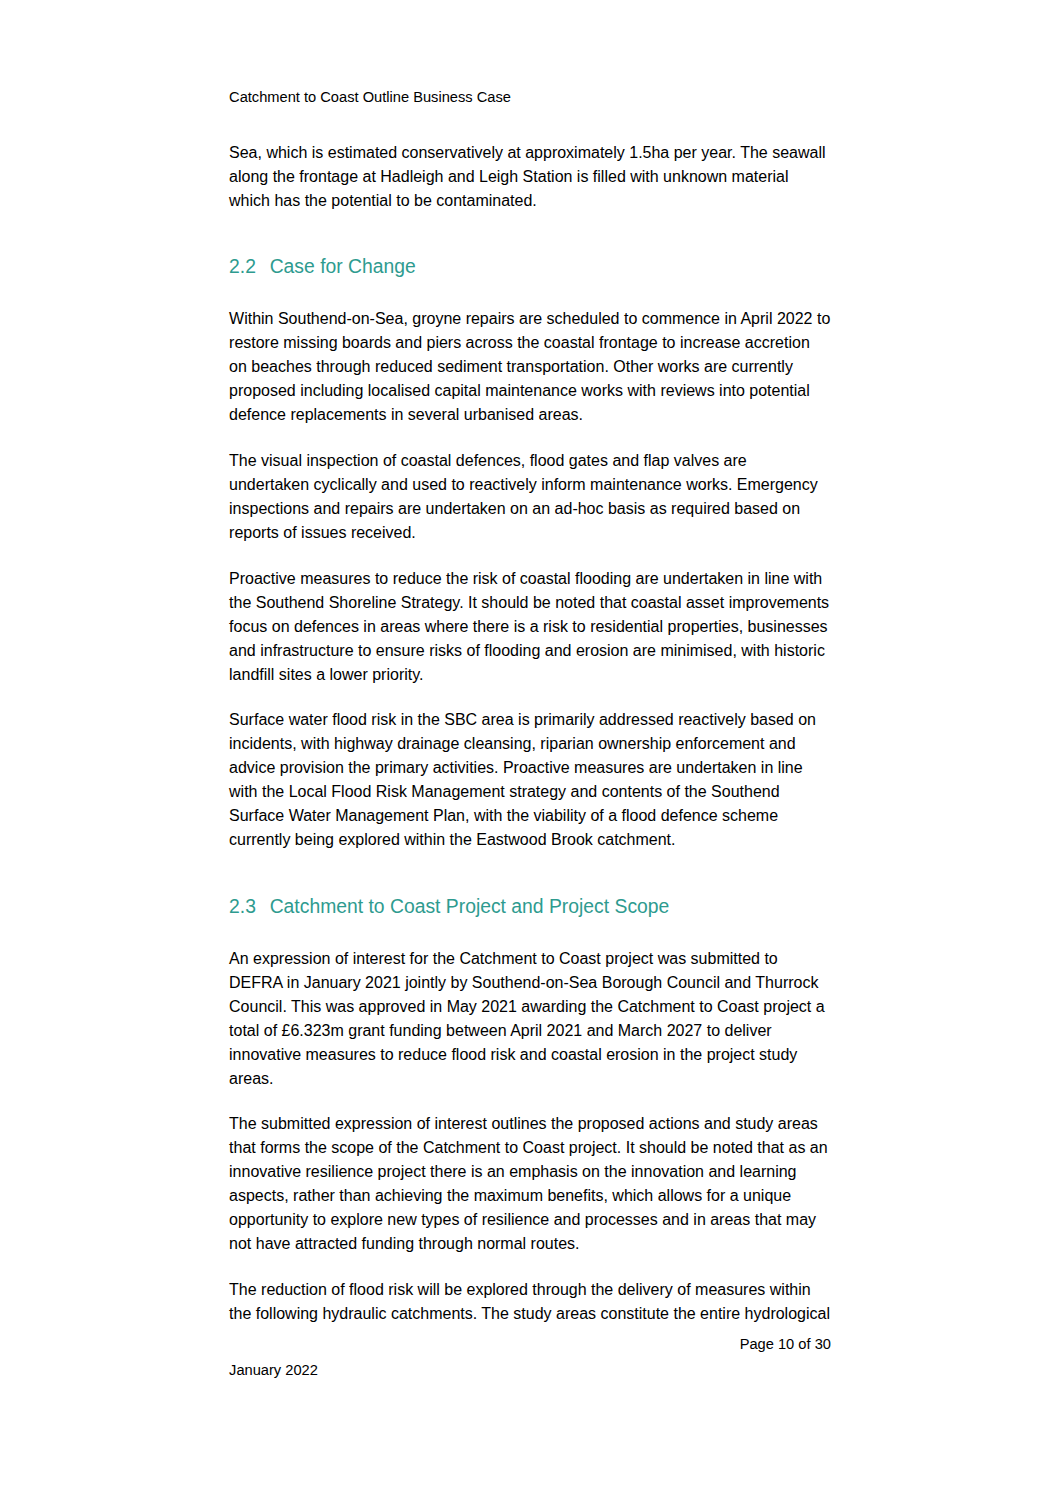Catchment to Coast Outline Business Case
Sea, which is estimated conservatively at approximately 1.5ha per year. The seawall along the frontage at Hadleigh and Leigh Station is filled with unknown material which has the potential to be contaminated.
2.2 Case for Change
Within Southend-on-Sea, groyne repairs are scheduled to commence in April 2022 to restore missing boards and piers across the coastal frontage to increase accretion on beaches through reduced sediment transportation. Other works are currently proposed including localised capital maintenance works with reviews into potential defence replacements in several urbanised areas.
The visual inspection of coastal defences, flood gates and flap valves are undertaken cyclically and used to reactively inform maintenance works. Emergency inspections and repairs are undertaken on an ad-hoc basis as required based on reports of issues received.
Proactive measures to reduce the risk of coastal flooding are undertaken in line with the Southend Shoreline Strategy. It should be noted that coastal asset improvements focus on defences in areas where there is a risk to residential properties, businesses and infrastructure to ensure risks of flooding and erosion are minimised, with historic landfill sites a lower priority.
Surface water flood risk in the SBC area is primarily addressed reactively based on incidents, with highway drainage cleansing, riparian ownership enforcement and advice provision the primary activities. Proactive measures are undertaken in line with the Local Flood Risk Management strategy and contents of the Southend Surface Water Management Plan, with the viability of a flood defence scheme currently being explored within the Eastwood Brook catchment.
2.3 Catchment to Coast Project and Project Scope
An expression of interest for the Catchment to Coast project was submitted to DEFRA in January 2021 jointly by Southend-on-Sea Borough Council and Thurrock Council. This was approved in May 2021 awarding the Catchment to Coast project a total of £6.323m grant funding between April 2021 and March 2027 to deliver innovative measures to reduce flood risk and coastal erosion in the project study areas.
The submitted expression of interest outlines the proposed actions and study areas that forms the scope of the Catchment to Coast project. It should be noted that as an innovative resilience project there is an emphasis on the innovation and learning aspects, rather than achieving the maximum benefits, which allows for a unique opportunity to explore new types of resilience and processes and in areas that may not have attracted funding through normal routes.
The reduction of flood risk will be explored through the delivery of measures within the following hydraulic catchments. The study areas constitute the entire hydrological
Page 10 of 30
January 2022